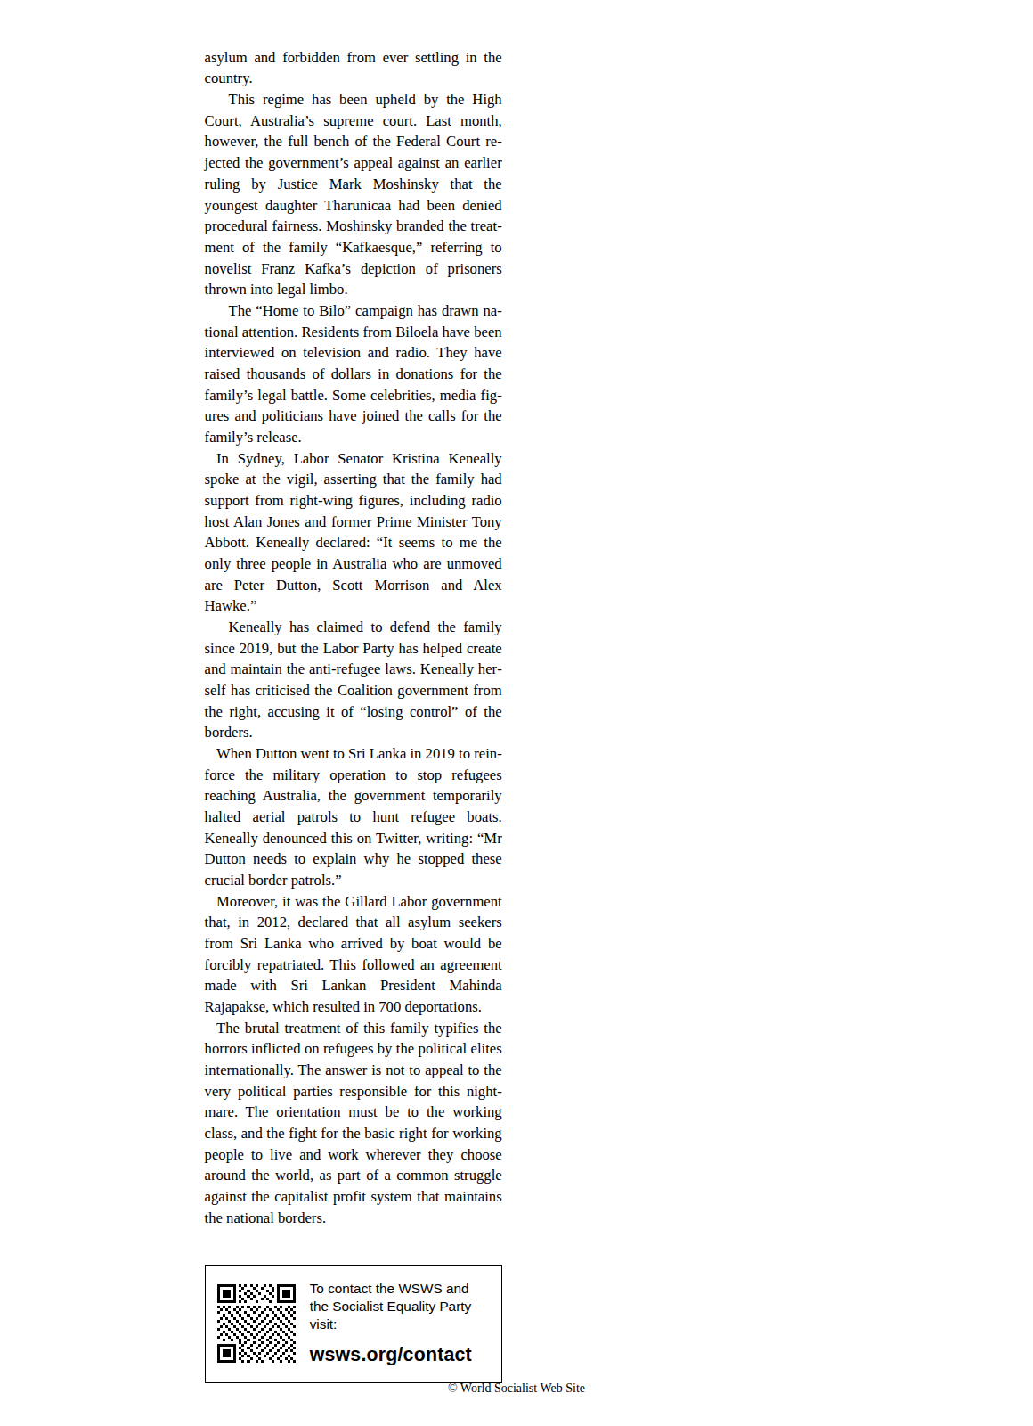asylum and forbidden from ever settling in the country.
This regime has been upheld by the High Court, Australia’s supreme court. Last month, however, the full bench of the Federal Court rejected the government’s appeal against an earlier ruling by Justice Mark Moshinsky that the youngest daughter Tharunicaa had been denied procedural fairness. Moshinsky branded the treatment of the family “Kafkaesque,” referring to novelist Franz Kafka’s depiction of prisoners thrown into legal limbo.
The “Home to Bilo” campaign has drawn national attention. Residents from Biloela have been interviewed on television and radio. They have raised thousands of dollars in donations for the family’s legal battle. Some celebrities, media figures and politicians have joined the calls for the family’s release.
In Sydney, Labor Senator Kristina Keneally spoke at the vigil, asserting that the family had support from right-wing figures, including radio host Alan Jones and former Prime Minister Tony Abbott. Keneally declared: “It seems to me the only three people in Australia who are unmoved are Peter Dutton, Scott Morrison and Alex Hawke.”
Keneally has claimed to defend the family since 2019, but the Labor Party has helped create and maintain the anti-refugee laws. Keneally herself has criticised the Coalition government from the right, accusing it of “losing control” of the borders.
When Dutton went to Sri Lanka in 2019 to reinforce the military operation to stop refugees reaching Australia, the government temporarily halted aerial patrols to hunt refugee boats. Keneally denounced this on Twitter, writing: “Mr Dutton needs to explain why he stopped these crucial border patrols.”
Moreover, it was the Gillard Labor government that, in 2012, declared that all asylum seekers from Sri Lanka who arrived by boat would be forcibly repatriated. This followed an agreement made with Sri Lankan President Mahinda Rajapakse, which resulted in 700 deportations.
The brutal treatment of this family typifies the horrors inflicted on refugees by the political elites internationally. The answer is not to appeal to the very political parties responsible for this nightmare. The orientation must be to the working class, and the fight for the basic right for working people to live and work wherever they choose around the world, as part of a common struggle against the capitalist profit system that maintains the national borders.
To contact the WSWS and the Socialist Equality Party visit:
wsws.org/contact
© World Socialist Web Site